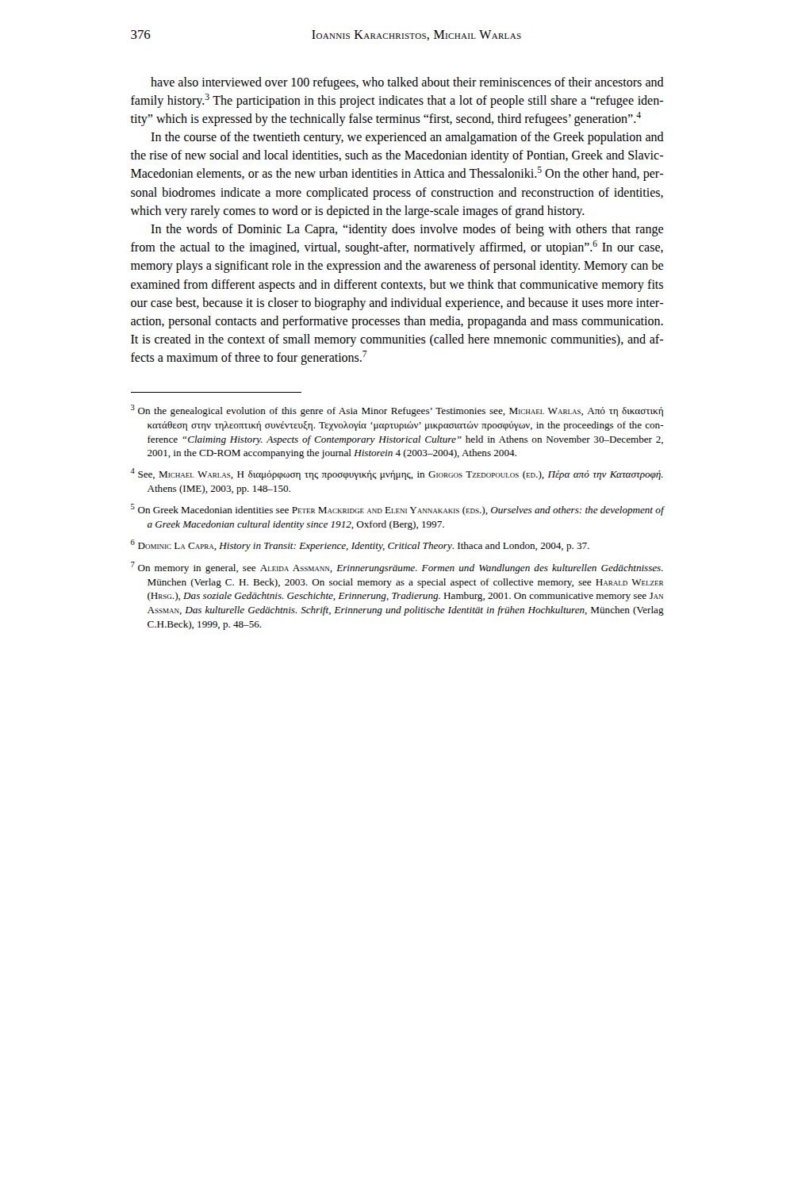376 Ioannis Karachristos, Michail Warlas
have also interviewed over 100 refugees, who talked about their reminiscences of their ancestors and family history.3 The participation in this project indicates that a lot of people still share a “refugee identity” which is expressed by the technically false terminus “first, second, third refugees’ generation”.4
In the course of the twentieth century, we experienced an amalgamation of the Greek population and the rise of new social and local identities, such as the Macedonian identity of Pontian, Greek and Slavic-Macedonian elements, or as the new urban identities in Attica and Thessaloniki.5 On the other hand, personal biodromes indicate a more complicated process of construction and reconstruction of identities, which very rarely comes to word or is depicted in the large-scale images of grand history.
In the words of Dominic La Capra, “identity does involve modes of being with others that range from the actual to the imagined, virtual, sought-after, normatively affirmed, or utopian”.6 In our case, memory plays a significant role in the expression and the awareness of personal identity. Memory can be examined from different aspects and in different contexts, but we think that communicative memory fits our case best, because it is closer to biography and individual experience, and because it uses more interaction, personal contacts and performative processes than media, propaganda and mass communication. It is created in the context of small memory communities (called here mnemonic communities), and affects a maximum of three to four generations.7
3 On the genealogical evolution of this genre of Asia Minor Refugees’ Testimonies see, Michael Warlas, Από τη δικαστική κατάθεση στην τηλεοπτική συνέντευξη. Τεχνολογία ‘μαρτυριών’ μικρασιατών προσφύγων, in the proceedings of the conference “Claiming History. Aspects of Contemporary Historical Culture” held in Athens on November 30–December 2, 2001, in the CD-ROM accompanying the journal Historein 4 (2003–2004), Athens 2004.
4 See, Michael Warlas, Η διαμόρφωση της προσφυγικής μνήμης, in Giorgos Tzedopoulos (ed.), Πέρα από την Καταστροφή. Athens (IME), 2003, pp. 148–150.
5 On Greek Macedonian identities see Peter Mackridge and Eleni Yannakakis (eds.), Ourselves and others: the development of a Greek Macedonian cultural identity since 1912, Oxford (Berg), 1997.
6 Dominic La Capra, History in Transit: Experience, Identity, Critical Theory. Ithaca and London, 2004, p. 37.
7 On memory in general, see Aleida Assmann, Erinnerungsräume. Formen und Wandlungen des kulturellen Gedächtnisses. München (Verlag C. H. Beck), 2003. On social memory as a special aspect of collective memory, see Harald Welzer (Hrsg.), Das soziale Gedächtnis. Geschichte, Erinnerung, Tradierung. Hamburg, 2001. On communicative memory see Jan Assman, Das kulturelle Gedächtnis. Schrift, Erinnerung und politische Identität in frühen Hochkulturen, München (Verlag C.H.Beck), 1999, p. 48–56.